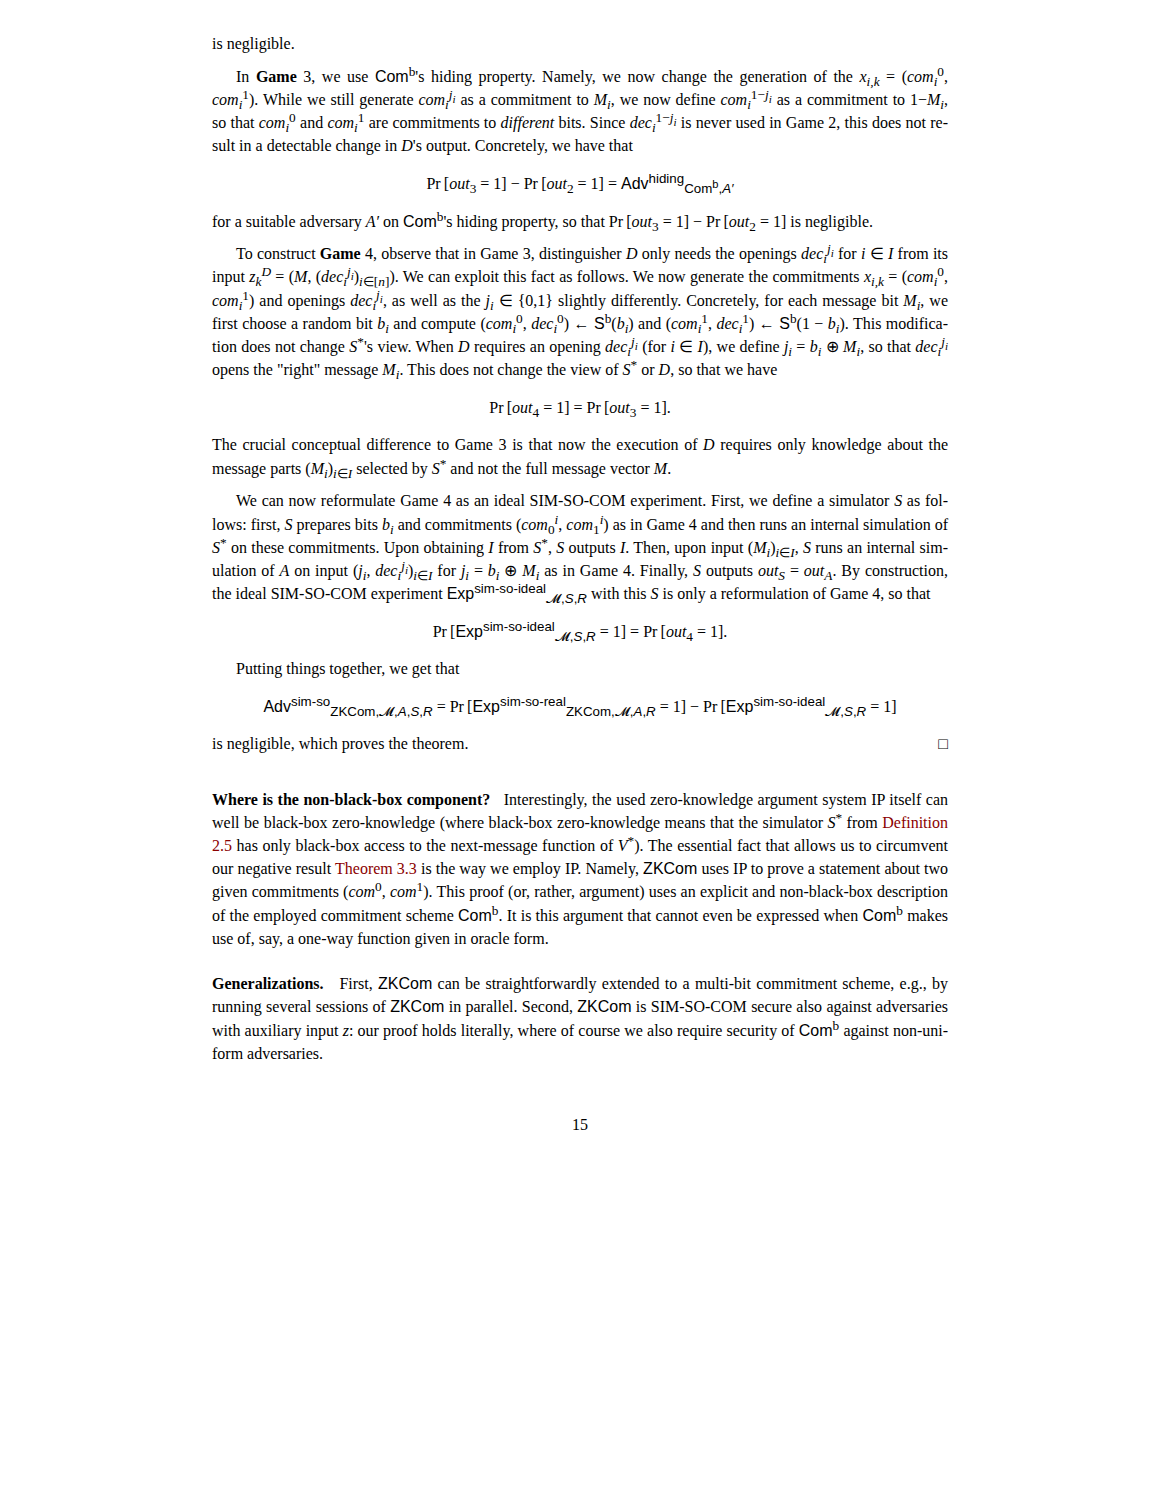is negligible.
In Game 3, we use Comb's hiding property. Namely, we now change the generation of the xi,k = (comi0, comi1). While we still generate comiji as a commitment to Mi, we now define comi1−ji as a commitment to 1−Mi, so that comi0 and comi1 are commitments to different bits. Since deci1−ji is never used in Game 2, this does not result in a detectable change in D's output. Concretely, we have that
Pr [out3 = 1] − Pr [out2 = 1] = AdvhidingComb,A′
for a suitable adversary A′ on Comb's hiding property, so that Pr [out3 = 1] − Pr [out2 = 1] is negligible.
To construct Game 4, observe that in Game 3, distinguisher D only needs the openings deciji for i ∈ I from its input zkD = (M, (deciji)i∈[n]). We can exploit this fact as follows. We now generate the commitments xi,k = (comi0, comi1) and openings deciji, as well as the ji ∈ {0,1} slightly differently. Concretely, for each message bit Mi, we first choose a random bit bi and compute (comi0, deci0) ← Sb(bi) and (comi1, deci1) ← Sb(1 − bi). This modification does not change S*'s view. When D requires an opening deciji (for i ∈ I), we define ji = bi ⊕ Mi, so that deciji opens the "right" message Mi. This does not change the view of S* or D, so that we have
Pr [out4 = 1] = Pr [out3 = 1].
The crucial conceptual difference to Game 3 is that now the execution of D requires only knowledge about the message parts (Mi)i∈I selected by S* and not the full message vector M.
We can now reformulate Game 4 as an ideal SIM-SO-COM experiment. First, we define a simulator S as follows: first, S prepares bits bi and commitments (com0i, com1i) as in Game 4 and then runs an internal simulation of S* on these commitments. Upon obtaining I from S*, S outputs I. Then, upon input (Mi)i∈I, S runs an internal simulation of A on input (ji, deciji)i∈I for ji = bi ⊕ Mi as in Game 4. Finally, S outputs outS = outA. By construction, the ideal SIM-SO-COM experiment Expsim-so-ideal𝓜,S,R with this S is only a reformulation of Game 4, so that
Pr [Expsim-so-ideal𝓜,S,R = 1] = Pr [out4 = 1].
Putting things together, we get that
Advsim-soZKCom,𝓜,A,S,R = Pr [Expsim-so-realZKCom,𝓜,A,R = 1] − Pr [Expsim-so-ideal𝓜,S,R = 1]
is negligible, which proves the theorem. □
Where is the non-black-box component? Interestingly, the used zero-knowledge argument system IP itself can well be black-box zero-knowledge (where black-box zero-knowledge means that the simulator S* from Definition 2.5 has only black-box access to the next-message function of V*). The essential fact that allows us to circumvent our negative result Theorem 3.3 is the way we employ IP. Namely, ZKCom uses IP to prove a statement about two given commitments (com0, com1). This proof (or, rather, argument) uses an explicit and non-black-box description of the employed commitment scheme Comb. It is this argument that cannot even be expressed when Comb makes use of, say, a one-way function given in oracle form.
Generalizations. First, ZKCom can be straightforwardly extended to a multi-bit commitment scheme, e.g., by running several sessions of ZKCom in parallel. Second, ZKCom is SIM-SO-COM secure also against adversaries with auxiliary input z: our proof holds literally, where of course we also require security of Comb against non-uniform adversaries.
15